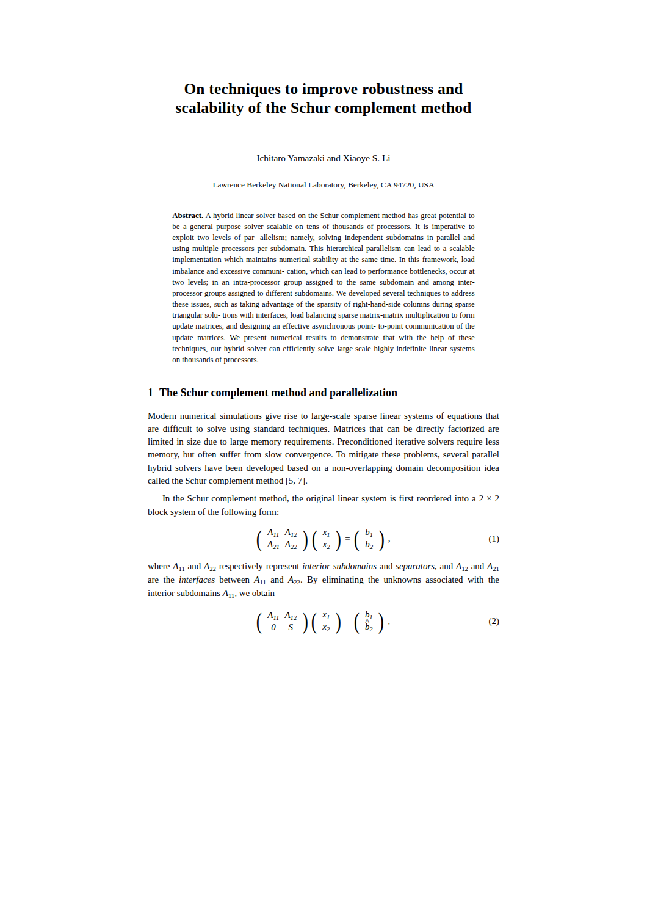On techniques to improve robustness and
scalability of the Schur complement method
Ichitaro Yamazaki and Xiaoye S. Li
Lawrence Berkeley National Laboratory, Berkeley, CA 94720, USA
Abstract. A hybrid linear solver based on the Schur complement method has great potential to be a general purpose solver scalable on tens of thousands of processors. It is imperative to exploit two levels of par- allelism; namely, solving independent subdomains in parallel and using multiple processors per subdomain. This hierarchical parallelism can lead to a scalable implementation which maintains numerical stability at the same time. In this framework, load imbalance and excessive communi- cation, which can lead to performance bottlenecks, occur at two levels; in an intra-processor group assigned to the same subdomain and among inter-processor groups assigned to different subdomains. We developed several techniques to address these issues, such as taking advantage of the sparsity of right-hand-side columns during sparse triangular solu- tions with interfaces, load balancing sparse matrix-matrix multiplication to form update matrices, and designing an effective asynchronous point- to-point communication of the update matrices. We present numerical results to demonstrate that with the help of these techniques, our hybrid solver can efficiently solve large-scale highly-indefinite linear systems on thousands of processors.
1 The Schur complement method and parallelization
Modern numerical simulations give rise to large-scale sparse linear systems of equations that are difficult to solve using standard techniques. Matrices that can be directly factorized are limited in size due to large memory requirements. Preconditioned iterative solvers require less memory, but often suffer from slow convergence. To mitigate these problems, several parallel hybrid solvers have been developed based on a non-overlapping domain decomposition idea called the Schur complement method [5, 7].
In the Schur complement method, the original linear system is first reordered into a 2 × 2 block system of the following form:
(
| A 11 | A 12 |
| A 21 | A 22 |
) (
| x 1 |
| x 2 |
) = (
| b 1 |
| b 2 |
) , (1)
where A11 and A22 respectively represent interior subdomains and separators, and A12 and A21 are the interfaces between A11 and A22. By eliminating the unknowns associated with the interior subdomains A11, we obtain
(
| A 11 | A 12 |
| 0 | S |
) (
| x 1 |
| x 2 |
) = (
| b 1 |
| ^ b 2 |
) , (2)